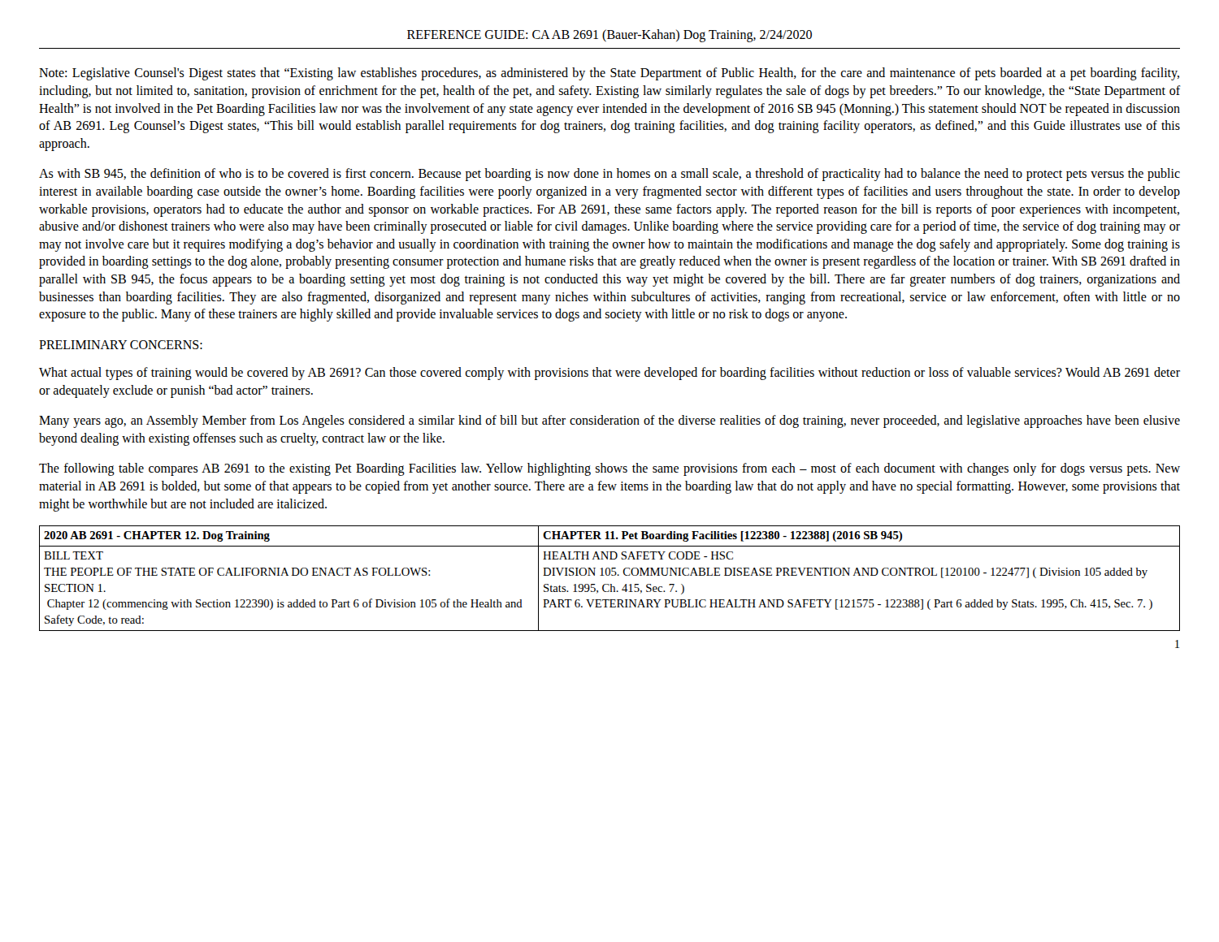REFERENCE GUIDE: CA AB 2691 (Bauer-Kahan) Dog Training, 2/24/2020
Note: Legislative Counsel's Digest states that “Existing law establishes procedures, as administered by the State Department of Public Health, for the care and maintenance of pets boarded at a pet boarding facility, including, but not limited to, sanitation, provision of enrichment for the pet, health of the pet, and safety. Existing law similarly regulates the sale of dogs by pet breeders.” To our knowledge, the “State Department of Health” is not involved in the Pet Boarding Facilities law nor was the involvement of any state agency ever intended in the development of 2016 SB 945 (Monning.) This statement should NOT be repeated in discussion of AB 2691. Leg Counsel’s Digest states, “This bill would establish parallel requirements for dog trainers, dog training facilities, and dog training facility operators, as defined,” and this Guide illustrates use of this approach.
As with SB 945, the definition of who is to be covered is first concern. Because pet boarding is now done in homes on a small scale, a threshold of practicality had to balance the need to protect pets versus the public interest in available boarding case outside the owner’s home. Boarding facilities were poorly organized in a very fragmented sector with different types of facilities and users throughout the state. In order to develop workable provisions, operators had to educate the author and sponsor on workable practices. For AB 2691, these same factors apply. The reported reason for the bill is reports of poor experiences with incompetent, abusive and/or dishonest trainers who were also may have been criminally prosecuted or liable for civil damages. Unlike boarding where the service providing care for a period of time, the service of dog training may or may not involve care but it requires modifying a dog’s behavior and usually in coordination with training the owner how to maintain the modifications and manage the dog safely and appropriately. Some dog training is provided in boarding settings to the dog alone, probably presenting consumer protection and humane risks that are greatly reduced when the owner is present regardless of the location or trainer. With SB 2691 drafted in parallel with SB 945, the focus appears to be a boarding setting yet most dog training is not conducted this way yet might be covered by the bill. There are far greater numbers of dog trainers, organizations and businesses than boarding facilities. They are also fragmented, disorganized and represent many niches within subcultures of activities, ranging from recreational, service or law enforcement, often with little or no exposure to the public. Many of these trainers are highly skilled and provide invaluable services to dogs and society with little or no risk to dogs or anyone.
PRELIMINARY CONCERNS:
What actual types of training would be covered by AB 2691? Can those covered comply with provisions that were developed for boarding facilities without reduction or loss of valuable services? Would AB 2691 deter or adequately exclude or punish “bad actor” trainers.
Many years ago, an Assembly Member from Los Angeles considered a similar kind of bill but after consideration of the diverse realities of dog training, never proceeded, and legislative approaches have been elusive beyond dealing with existing offenses such as cruelty, contract law or the like.
The following table compares AB 2691 to the existing Pet Boarding Facilities law. Yellow highlighting shows the same provisions from each – most of each document with changes only for dogs versus pets. New material in AB 2691 is bolded, but some of that appears to be copied from yet another source. There are a few items in the boarding law that do not apply and have no special formatting. However, some provisions that might be worthwhile but are not included are italicized.
| 2020 AB 2691 - CHAPTER 12. Dog Training | CHAPTER 11. Pet Boarding Facilities [122380 - 122388] (2016 SB 945) |
| --- | --- |
| BILL TEXT THE PEOPLE OF THE STATE OF CALIFORNIA DO ENACT AS FOLLOWS: SECTION 1. Chapter 12 (commencing with Section 122390) is added to Part 6 of Division 105 of the Health and Safety Code, to read: | HEALTH AND SAFETY CODE - HSC DIVISION 105. COMMUNICABLE DISEASE PREVENTION AND CONTROL [120100 - 122477] ( Division 105 added by Stats. 1995, Ch. 415, Sec. 7. ) PART 6. VETERINARY PUBLIC HEALTH AND SAFETY [121575 - 122388] ( Part 6 added by Stats. 1995, Ch. 415, Sec. 7. ) |
1